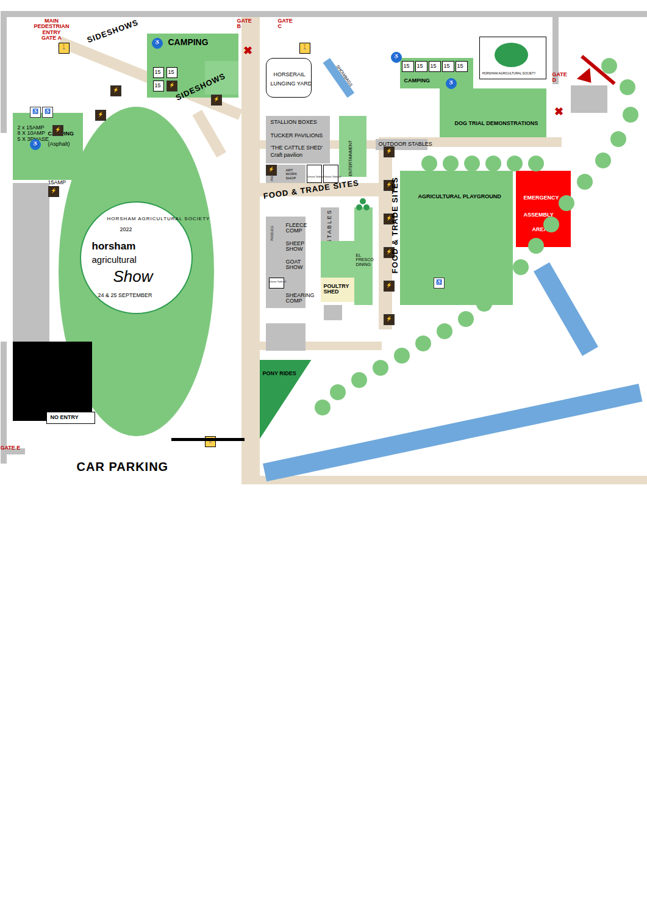HORSHAM AGRICULTURAL SOCIETY
2022
horsham
agricultural
Show
24 & 25 SEPTEMBER
2 x 15AMP
8 X 10AMP
5 X 3PHASE
CAMPING
(Asphalt)
15AMP
NO ENTRY
CAMPING
15
15
15
7 X 10AMP
4 X 15AMP
CAMPING
15
15
15
15
15
HORSHAM AGRICULTURAL SOCIETY
HORSERAIL
LUNGING YARD
STALLION BOXES
TUCKER PAVILIONS
‘THE CATTLE SHED’
Craft pavilion
ENTERTAINMENT
PRODUCE
ART
WORK
SHOP
Unisex Toilet x2
Unisex Toilet x2
PRODUCE
FLEECE
COMP
SHEEP
SHOW
GOAT
SHOW
Unisex Toilet x2
SHEARING
COMP
S T A B L E S
POULTRY
SHED
EL
FRESCO
DINING
PONY RIDES
OUTDOOR STABLES
DOG TRIAL DEMONSTRATIONS
AGRICULTURAL PLAYGROUND
EMERGENCY
ASSEMBLY
AREA
♿
♿
♿
♿
♿
♿
⚡
⚡
⚡
⚡
⚡
⚡
⚡
⚡
⚡
⚡
⚡
⚡
⚡
♿
🚶
🚶
🚶
✖
✖
MAIN
PEDESTRIAN
ENTRY
GATE A
GATE
B
GATE
C
GATE
D
GATE E
SIDESHOWS
SIDESHOWS
FOOD & TRADE SITES
FOOD & TRADE SITES
CAR PARKING
SHOWBAGS